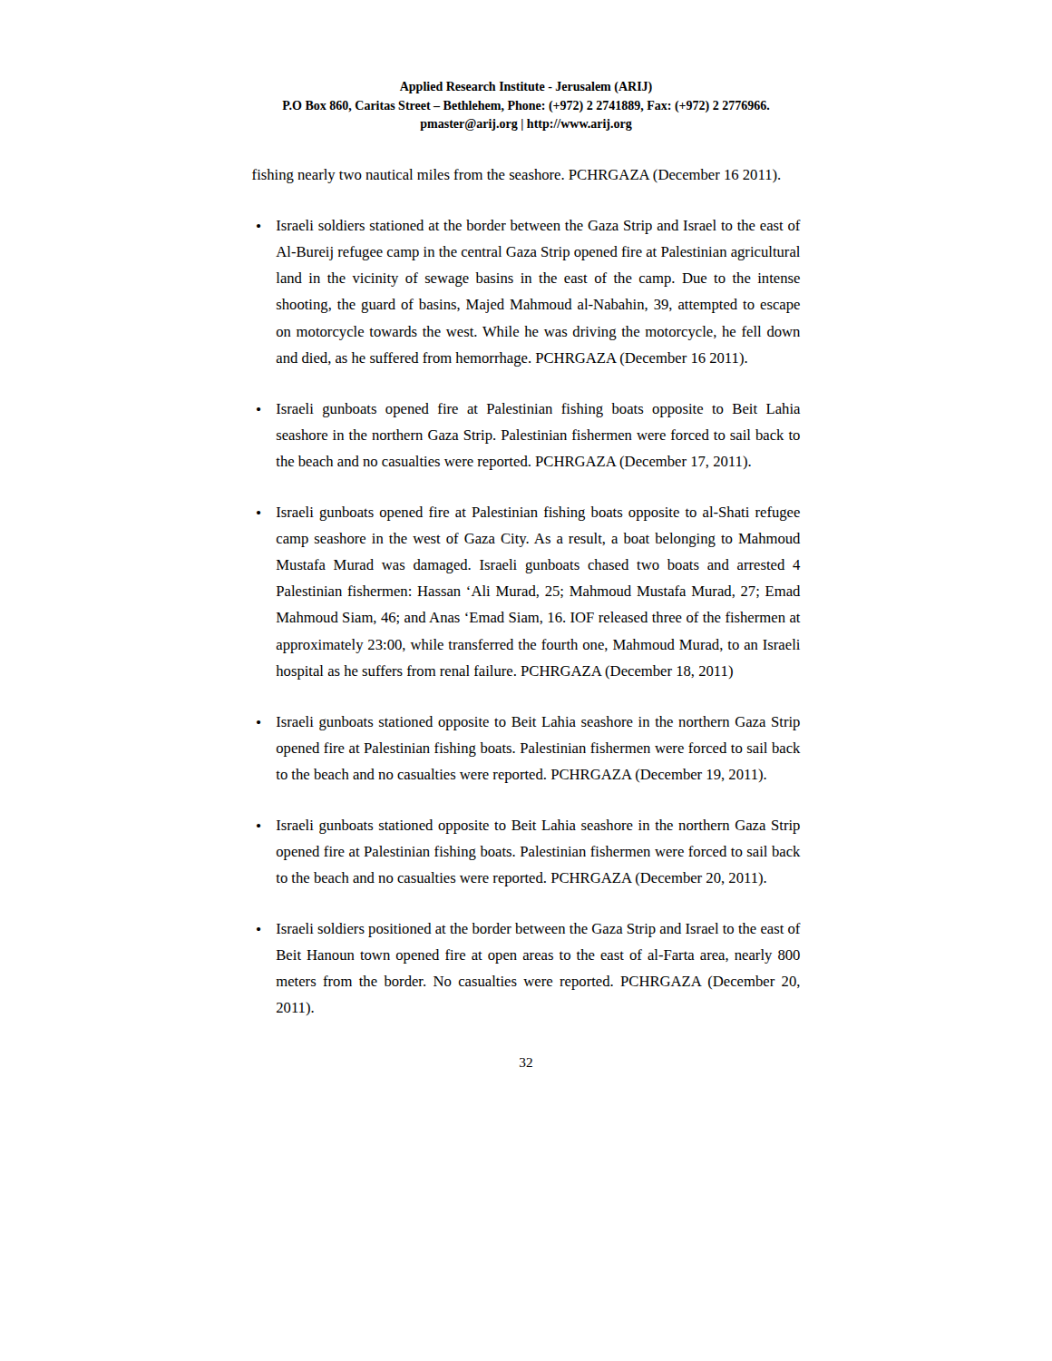Applied Research Institute - Jerusalem (ARIJ)
P.O Box 860, Caritas Street – Bethlehem, Phone: (+972) 2 2741889, Fax: (+972) 2 2776966.
pmaster@arij.org | http://www.arij.org
fishing nearly two nautical miles from the seashore. PCHRGAZA (December 16 2011).
Israeli soldiers stationed at the border between the Gaza Strip and Israel to the east of Al-Bureij refugee camp in the central Gaza Strip opened fire at Palestinian agricultural land in the vicinity of sewage basins in the east of the camp. Due to the intense shooting, the guard of basins, Majed Mahmoud al-Nabahin, 39, attempted to escape on motorcycle towards the west. While he was driving the motorcycle, he fell down and died, as he suffered from hemorrhage. PCHRGAZA (December 16 2011).
Israeli gunboats opened fire at Palestinian fishing boats opposite to Beit Lahia seashore in the northern Gaza Strip. Palestinian fishermen were forced to sail back to the beach and no casualties were reported. PCHRGAZA (December 17, 2011).
Israeli gunboats opened fire at Palestinian fishing boats opposite to al-Shati refugee camp seashore in the west of Gaza City. As a result, a boat belonging to Mahmoud Mustafa Murad was damaged. Israeli gunboats chased two boats and arrested 4 Palestinian fishermen: Hassan ‘Ali Murad, 25; Mahmoud Mustafa Murad, 27; Emad Mahmoud Siam, 46; and Anas ‘Emad Siam, 16. IOF released three of the fishermen at approximately 23:00, while transferred the fourth one, Mahmoud Murad, to an Israeli hospital as he suffers from renal failure. PCHRGAZA (December 18, 2011)
Israeli gunboats stationed opposite to Beit Lahia seashore in the northern Gaza Strip opened fire at Palestinian fishing boats. Palestinian fishermen were forced to sail back to the beach and no casualties were reported. PCHRGAZA (December 19, 2011).
Israeli gunboats stationed opposite to Beit Lahia seashore in the northern Gaza Strip opened fire at Palestinian fishing boats. Palestinian fishermen were forced to sail back to the beach and no casualties were reported. PCHRGAZA (December 20, 2011).
Israeli soldiers positioned at the border between the Gaza Strip and Israel to the east of Beit Hanoun town opened fire at open areas to the east of al-Farta area, nearly 800 meters from the border. No casualties were reported. PCHRGAZA (December 20, 2011).
32